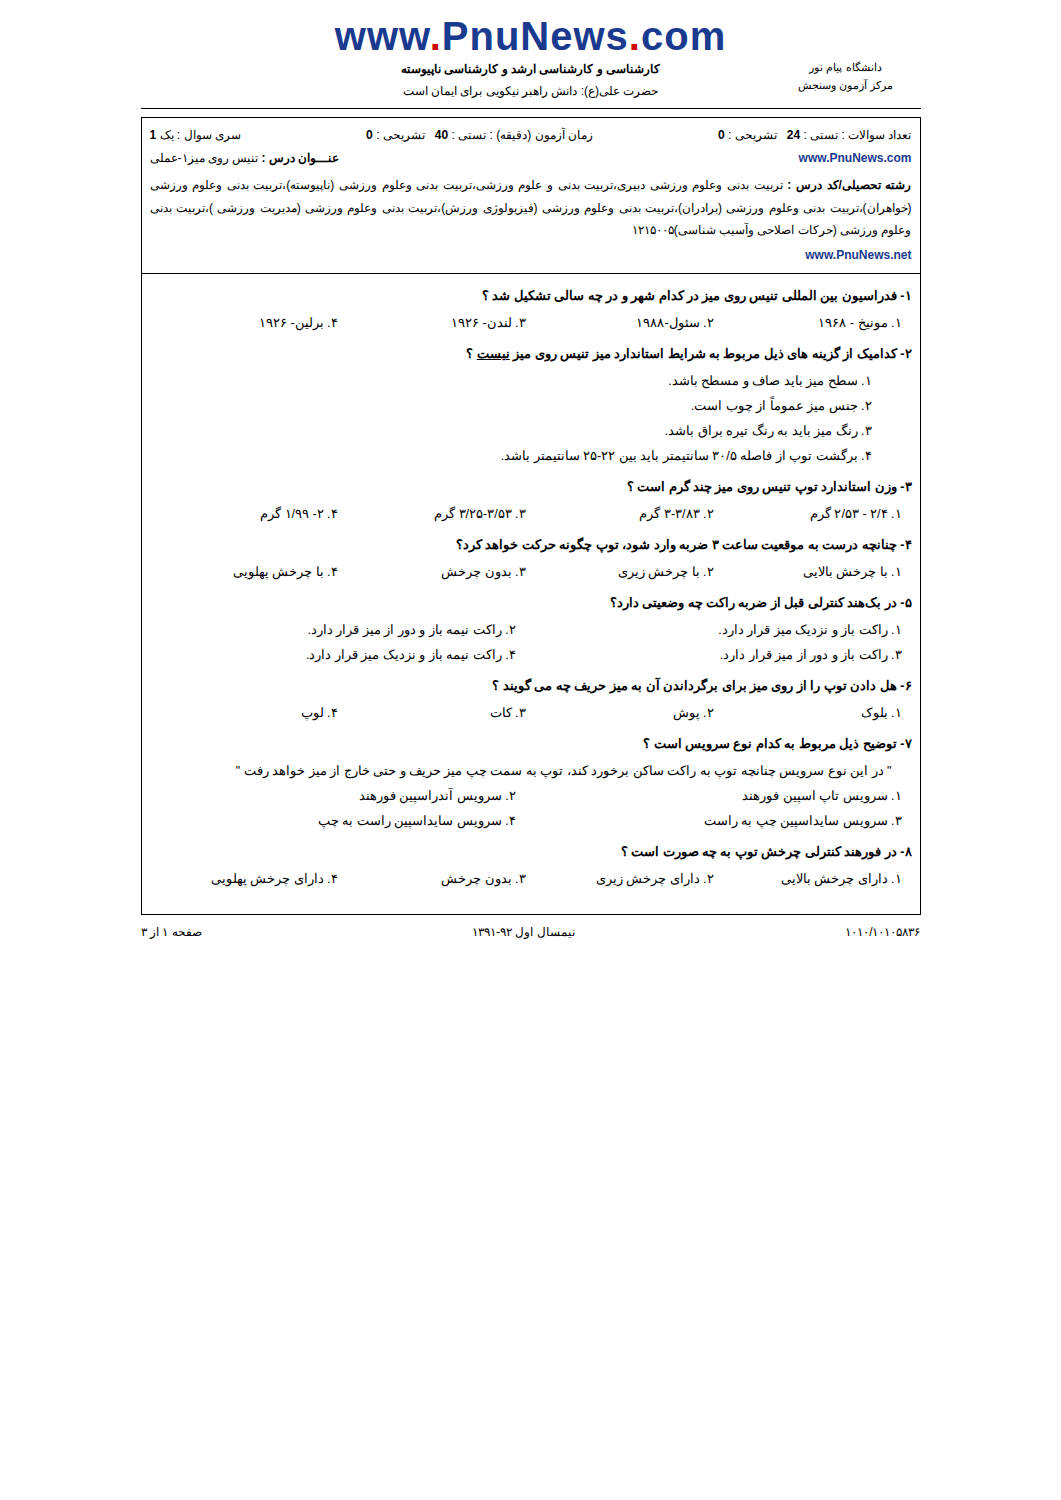www. PnuNews. com
دانشگاه پیام نور
مرکز آزمون وسنجش
کارشناسی و کارشناسی ارشد و کارشناسی ناپیوسته
حضرت علی(ع): دانش راهبر نیکویی برای ایمان است
تعداد سوالات : تستی : 24 تشریحی : 0
زمان آزمون (دقیقه) : تستی : 40 تشریحی : 0
سری سوال : یک 1
www.PnuNews.com
عنـــوان درس : تنیس روی میز۱-عملی
رشته تحصیلی/کد درس : تربیت بدنی وعلوم ورزشی دبیری،تربیت بدنی و علوم ورزشی،تربیت بدنی وعلوم ورزشی (ناپیوسته)،تربیت بدنی وعلوم ورزشی (خواهران)،تربیت بدنی وعلوم ورزشی (برادران)،تربیت بدنی وعلوم ورزشی (فیزیولوژی ورزش)،تربیت بدنی وعلوم ورزشی (مدیریت ورزشی )،تربیت بدنی وعلوم ورزشی (حرکات اصلاحی وآسیب شناسی)۱۲۱۵۰۰۵
www.PnuNews.net
۱- فدراسیون بین المللی تنیس روی میز در کدام شهر و در چه سالی تشکیل شد ؟
۱. مونیخ - ۱۹۶۸
۲. سئول-۱۹۸۸
۳. لندن- ۱۹۲۶
۴. برلین- ۱۹۲۶
۲- کدامیک از گزینه های ذیل مربوط به شرایط استاندارد میز تنیس روی میز نیست ؟
۱. سطح میز باید صاف و مسطح باشد.
۲. جنس میز عموماً از چوب است.
۳. رنگ میز باید به رنگ تیره براق باشد.
۴. برگشت توپ از فاصله ۳۰/۵ سانتیمتر باید بین ۲۲-۲۵ سانتیمتر باشد.
۳- وزن استاندارد توپ تنیس روی میز چند گرم است ؟
۱. ۲/۴ - ۲/۵۳ گرم
۲. ۳-۳/۸۳ گرم
۳. ۳/۲۵-۳/۵۳ گرم
۴. ۲- ۱/۹۹ گرم
۴- چنانچه درست به موقعیت ساعت ۳ ضربه وارد شود، توپ چگونه حرکت خواهد کرد؟
۱. با چرخش بالایی
۲. با چرخش زیری
۳. بدون چرخش
۴. با چرخش پهلویی
۵- در بک‌هند کنترلی قبل از ضربه راکت چه وضعیتی دارد؟
۱. راکت باز و نزدیک میز قرار دارد.
۲. راکت نیمه باز و دور از میز قرار دارد.
۳. راکت باز و دور از میز قرار دارد.
۴. راکت نیمه باز و نزدیک میز قرار دارد.
۶- هل دادن توپ را از روی میز برای برگرداندن آن به میز حریف چه می گویند ؟
۱. بلوک
۲. پوش
۳. کات
۴. لوپ
۷- توضیح ذیل مربوط به کدام نوع سرویس است ؟
" در این نوع سرویس چنانچه توپ به راکت ساکن برخورد کند، توپ به سمت چپ میز حریف و حتی خارج از میز خواهد رفت "
۱. سرویس تاپ اسپین فورهند
۲. سرویس آندراسپین فورهند
۳. سرویس سایداسپین چپ به راست
۴. سرویس سایداسپین راست به چپ
۸- در فورهند کنترلی چرخش توپ به چه صورت است ؟
۱. دارای چرخش بالایی
۲. دارای چرخش زیری
۳. بدون چرخش
۴. دارای چرخش پهلویی
۱۰۱۰/۱۰۱۰۵۸۳۶
نیمسال اول ۹۲-۱۳۹۱
صفحه ۱ از ۳